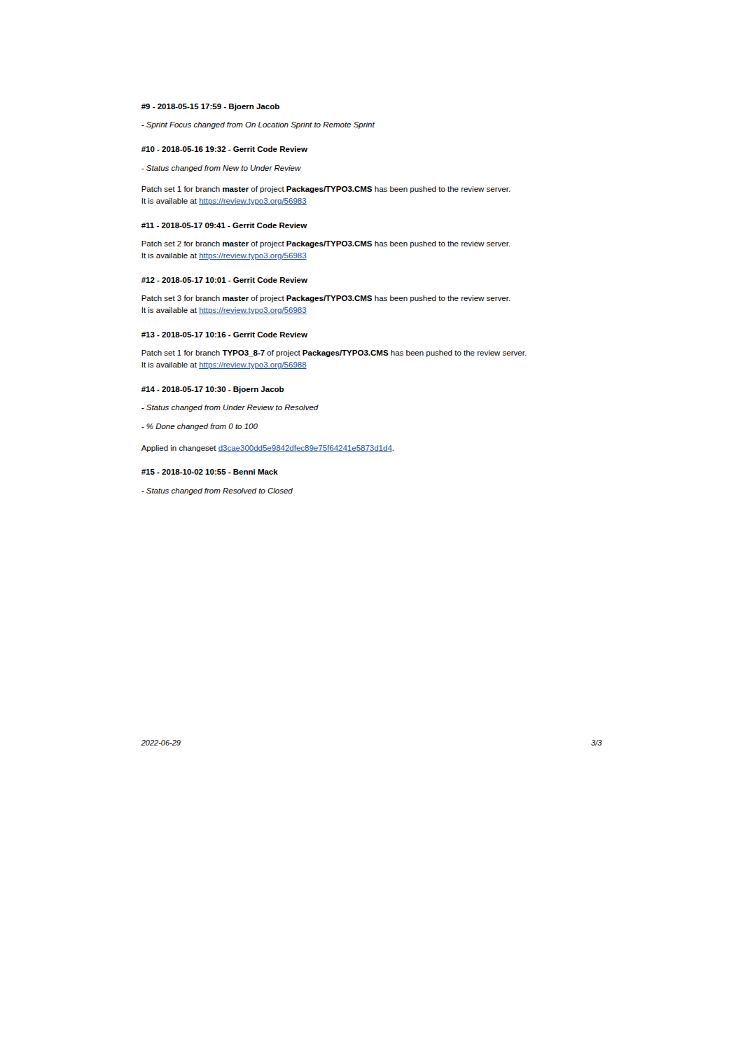#9 - 2018-05-15 17:59 - Bjoern Jacob
- Sprint Focus changed from On Location Sprint to Remote Sprint
#10 - 2018-05-16 19:32 - Gerrit Code Review
- Status changed from New to Under Review
Patch set 1 for branch master of project Packages/TYPO3.CMS has been pushed to the review server.
It is available at https://review.typo3.org/56983
#11 - 2018-05-17 09:41 - Gerrit Code Review
Patch set 2 for branch master of project Packages/TYPO3.CMS has been pushed to the review server.
It is available at https://review.typo3.org/56983
#12 - 2018-05-17 10:01 - Gerrit Code Review
Patch set 3 for branch master of project Packages/TYPO3.CMS has been pushed to the review server.
It is available at https://review.typo3.org/56983
#13 - 2018-05-17 10:16 - Gerrit Code Review
Patch set 1 for branch TYPO3_8-7 of project Packages/TYPO3.CMS has been pushed to the review server.
It is available at https://review.typo3.org/56988
#14 - 2018-05-17 10:30 - Bjoern Jacob
- Status changed from Under Review to Resolved
- % Done changed from 0 to 100
Applied in changeset d3cae300dd5e9842dfec89e75f64241e5873d1d4.
#15 - 2018-10-02 10:55 - Benni Mack
- Status changed from Resolved to Closed
2022-06-29 3/3